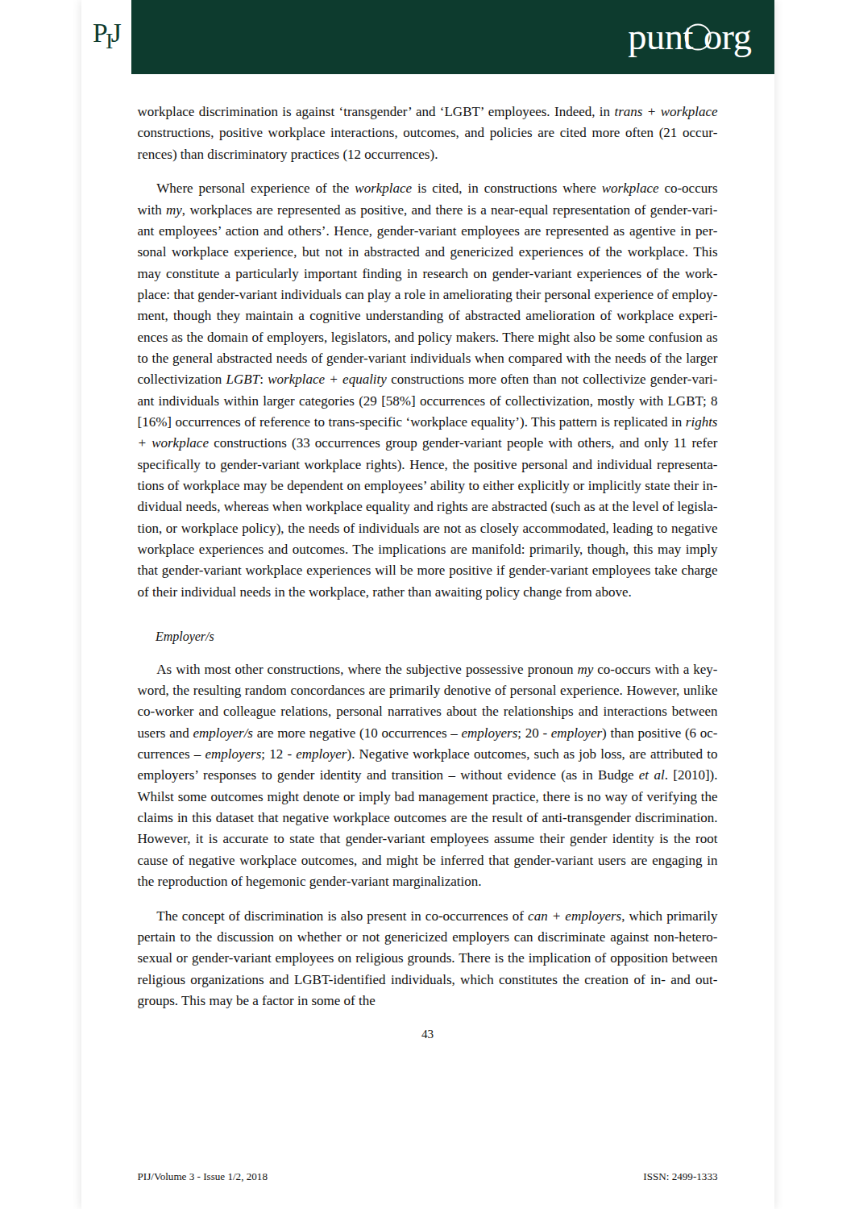PIJ
punt org
workplace discrimination is against ‘transgender’ and ‘LGBT’ employees. Indeed, in trans + workplace constructions, positive workplace interactions, outcomes, and policies are cited more often (21 occurrences) than discriminatory practices (12 occurrences).
Where personal experience of the workplace is cited, in constructions where workplace co-occurs with my, workplaces are represented as positive, and there is a near-equal representation of gender-variant employees’ action and others’. Hence, gender-variant employees are represented as agentive in personal workplace experience, but not in abstracted and genericized experiences of the workplace. This may constitute a particularly important finding in research on gender-variant experiences of the workplace: that gender-variant individuals can play a role in ameliorating their personal experience of employment, though they maintain a cognitive understanding of abstracted amelioration of workplace experiences as the domain of employers, legislators, and policy makers. There might also be some confusion as to the general abstracted needs of gender-variant individuals when compared with the needs of the larger collectivization LGBT: workplace + equality constructions more often than not collectivize gender-variant individuals within larger categories (29 [58%] occurrences of collectivization, mostly with LGBT; 8 [16%] occurrences of reference to trans-specific ‘workplace equality’). This pattern is replicated in rights + workplace constructions (33 occurrences group gender-variant people with others, and only 11 refer specifically to gender-variant workplace rights). Hence, the positive personal and individual representations of workplace may be dependent on employees’ ability to either explicitly or implicitly state their individual needs, whereas when workplace equality and rights are abstracted (such as at the level of legislation, or workplace policy), the needs of individuals are not as closely accommodated, leading to negative workplace experiences and outcomes. The implications are manifold: primarily, though, this may imply that gender-variant workplace experiences will be more positive if gender-variant employees take charge of their individual needs in the workplace, rather than awaiting policy change from above.
Employer/s
As with most other constructions, where the subjective possessive pronoun my co-occurs with a keyword, the resulting random concordances are primarily denotive of personal experience. However, unlike co-worker and colleague relations, personal narratives about the relationships and interactions between users and employer/s are more negative (10 occurrences – employers; 20 - employer) than positive (6 occurrences – employers; 12 - employer). Negative workplace outcomes, such as job loss, are attributed to employers’ responses to gender identity and transition – without evidence (as in Budge et al. [2010]). Whilst some outcomes might denote or imply bad management practice, there is no way of verifying the claims in this dataset that negative workplace outcomes are the result of anti-transgender discrimination. However, it is accurate to state that gender-variant employees assume their gender identity is the root cause of negative workplace outcomes, and might be inferred that gender-variant users are engaging in the reproduction of hegemonic gender-variant marginalization.
The concept of discrimination is also present in co-occurrences of can + employers, which primarily pertain to the discussion on whether or not genericized employers can discriminate against non-heterosexual or gender-variant employees on religious grounds. There is the implication of opposition between religious organizations and LGBT-identified individuals, which constitutes the creation of in- and out-groups. This may be a factor in some of the
43
PIJ/Volume 3 - Issue 1/2, 2018 ISSN: 2499-1333